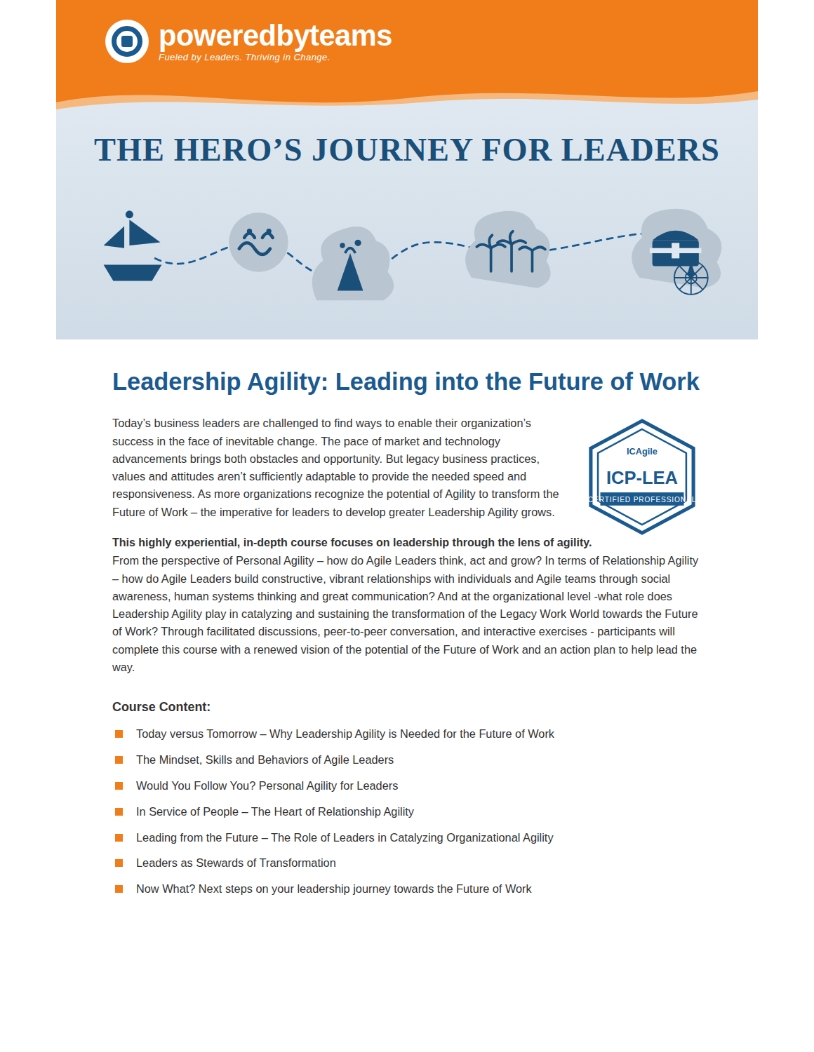poweredbyteams
Fueled by Leaders. Thriving in Change.
The Hero’s Journey for Leaders
Leadership Agility: Leading into the Future of Work
Today’s business leaders are challenged to find ways to enable their organization’s success in the face of inevitable change. The pace of market and technology advancements brings both obstacles and opportunity. But legacy business practices, values and attitudes aren’t sufficiently adaptable to provide the needed speed and responsiveness. As more organizations recognize the potential of Agility to transform the Future of Work – the imperative for leaders to develop greater Leadership Agility grows.
ICAgile ICP-LEA CERTIFIED PROFESSIONAL
This highly experiential, in-depth course focuses on leadership through the lens of agility.
From the perspective of Personal Agility – how do Agile Leaders think, act and grow? In terms of Relationship Agility – how do Agile Leaders build constructive, vibrant relationships with individuals and Agile teams through social awareness, human systems thinking and great communication? And at the organizational level -what role does Leadership Agility play in catalyzing and sustaining the transformation of the Legacy Work World towards the Future of Work? Through facilitated discussions, peer-to-peer conversation, and interactive exercises - participants will complete this course with a renewed vision of the potential of the Future of Work and an action plan to help lead the way.
Course Content:
Today versus Tomorrow – Why Leadership Agility is Needed for the Future of Work
The Mindset, Skills and Behaviors of Agile Leaders
Would You Follow You? Personal Agility for Leaders
In Service of People – The Heart of Relationship Agility
Leading from the Future – The Role of Leaders in Catalyzing Organizational Agility
Leaders as Stewards of Transformation
Now What? Next steps on your leadership journey towards the Future of Work